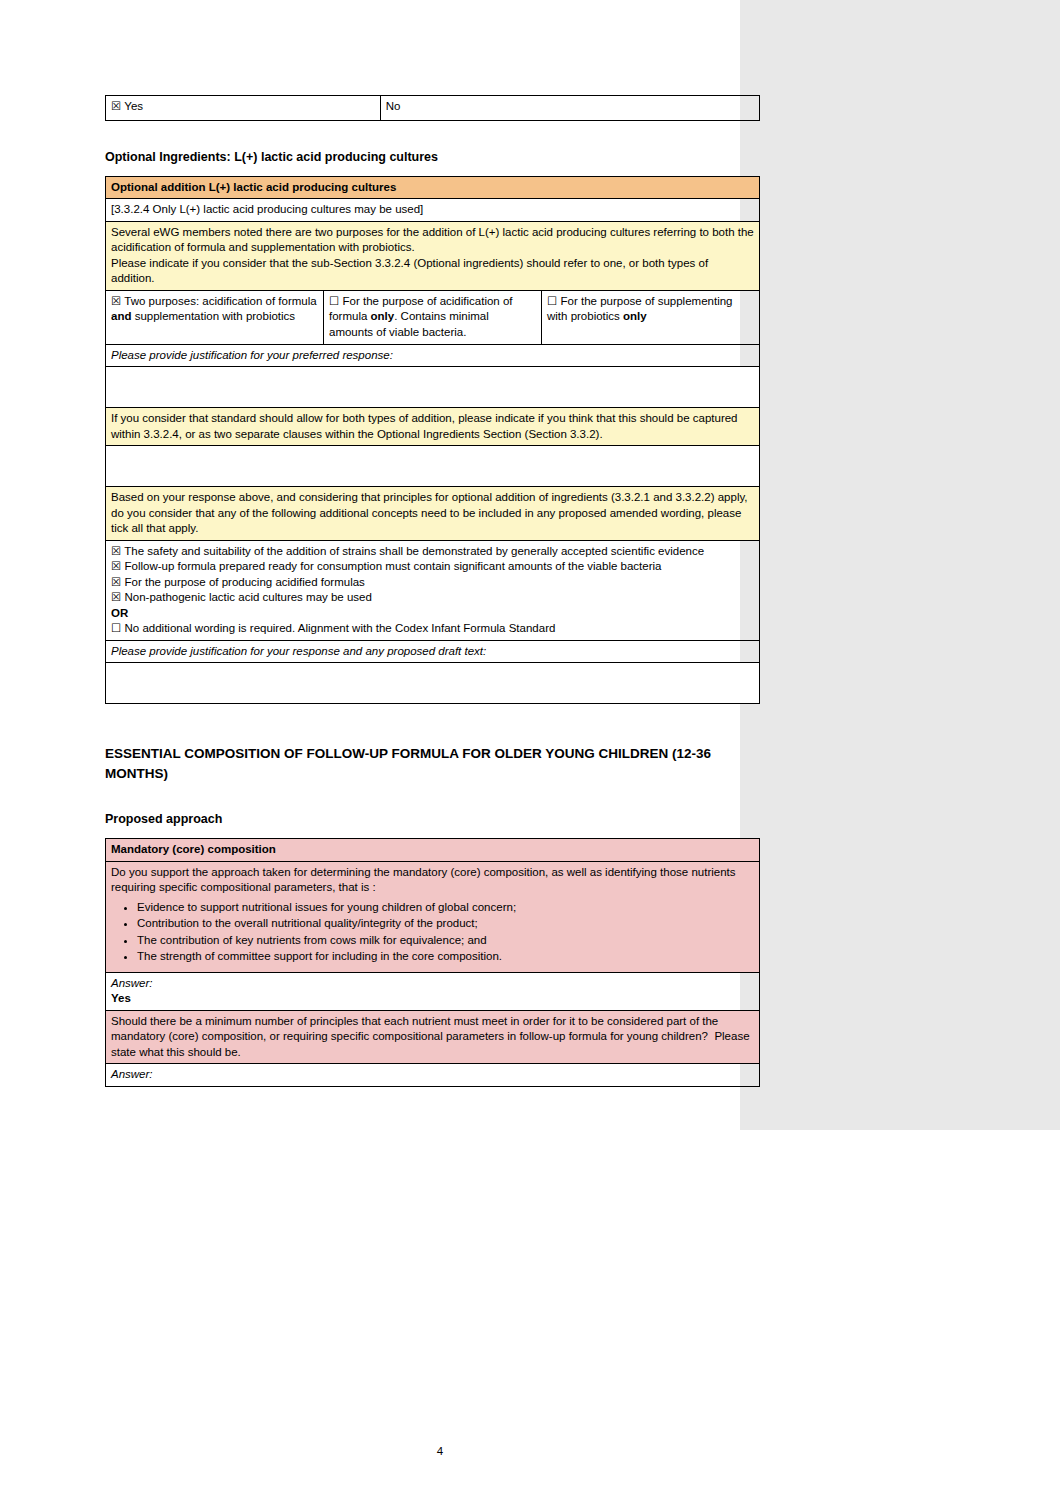| ☒ Yes | No |
Optional Ingredients: L(+) lactic acid producing cultures
| Optional addition L(+) lactic acid producing cultures |
| [3.3.2.4 Only L(+) lactic acid producing cultures may be used] |
| Several eWG members noted there are two purposes for the addition of L(+) lactic acid producing cultures referring to both the acidification of formula and supplementation with probiotics. Please indicate if you consider that the sub-Section 3.3.2.4 (Optional ingredients) should refer to one, or both types of addition. |
| ☒ Two purposes: acidification of formula and supplementation with probiotics | ☐ For the purpose of acidification of formula only . Contains minimal amounts of viable bacteria. | ☐ For the purpose of supplementing with probiotics only |
| Please provide justification for your preferred response: |
| If you consider that standard should allow for both types of addition, please indicate if you think that this should be captured within 3.3.2.4, or as two separate clauses within the Optional Ingredients Section (Section 3.3.2). |
| Based on your response above, and considering that principles for optional addition of ingredients (3.3.2.1 and 3.3.2.2) apply, do you consider that any of the following additional concepts need to be included in any proposed amended wording, please tick all that apply. |
| ☒ The safety and suitability of the addition of strains shall be demonstrated by generally accepted scientific evidence ☒ Follow-up formula prepared ready for consumption must contain significant amounts of the viable bacteria ☒ For the purpose of producing acidified formulas ☒ Non-pathogenic lactic acid cultures may be used OR ☐ No additional wording is required. Alignment with the Codex Infant Formula Standard |
| Please provide justification for your response and any proposed draft text: |
ESSENTIAL COMPOSITION OF FOLLOW-UP FORMULA FOR OLDER YOUNG CHILDREN (12-36 MONTHS)
Proposed approach
| Mandatory (core) composition |
| Do you support the approach taken for determining the mandatory (core) composition, as well as identifying those nutrients requiring specific compositional parameters, that is : Evidence to support nutritional issues for young children of global concern; Contribution to the overall nutritional quality/integrity of the product; The contribution of key nutrients from cows milk for equivalence; and The strength of committee support for including in the core composition. |
| Answer: Yes |
| Should there be a minimum number of principles that each nutrient must meet in order for it to be considered part of the mandatory (core) composition, or requiring specific compositional parameters in follow-up formula for young children? Please state what this should be. |
| Answer: |
4